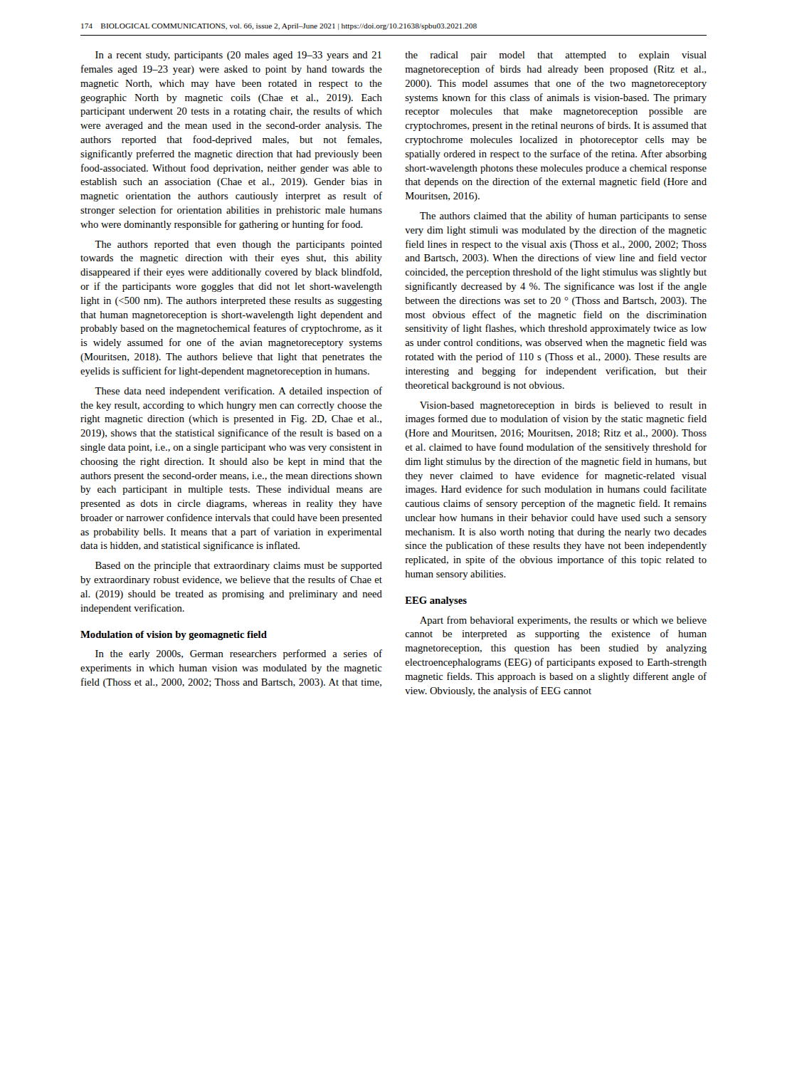174 BIOLOGICAL COMMUNICATIONS, vol. 66, issue 2, April–June 2021 | https://doi.org/10.21638/spbu03.2021.208
In a recent study, participants (20 males aged 19–33 years and 21 females aged 19–23 year) were asked to point by hand towards the magnetic North, which may have been rotated in respect to the geographic North by magnetic coils (Chae et al., 2019). Each participant underwent 20 tests in a rotating chair, the results of which were averaged and the mean used in the second-order analysis. The authors reported that food-deprived males, but not females, significantly preferred the magnetic direction that had previously been food-associated. Without food deprivation, neither gender was able to establish such an association (Chae et al., 2019). Gender bias in magnetic orientation the authors cautiously interpret as result of stronger selection for orientation abilities in prehistoric male humans who were dominantly responsible for gathering or hunting for food.
The authors reported that even though the participants pointed towards the magnetic direction with their eyes shut, this ability disappeared if their eyes were additionally covered by black blindfold, or if the participants wore goggles that did not let short-wavelength light in (<500 nm). The authors interpreted these results as suggesting that human magnetoreception is short-wavelength light dependent and probably based on the magnetochemical features of cryptochrome, as it is widely assumed for one of the avian magnetoreceptory systems (Mouritsen, 2018). The authors believe that light that penetrates the eyelids is sufficient for light-dependent magnetoreception in humans.
These data need independent verification. A detailed inspection of the key result, according to which hungry men can correctly choose the right magnetic direction (which is presented in Fig. 2D, Chae et al., 2019), shows that the statistical significance of the result is based on a single data point, i.e., on a single participant who was very consistent in choosing the right direction. It should also be kept in mind that the authors present the second-order means, i.e., the mean directions shown by each participant in multiple tests. These individual means are presented as dots in circle diagrams, whereas in reality they have broader or narrower confidence intervals that could have been presented as probability bells. It means that a part of variation in experimental data is hidden, and statistical significance is inflated.
Based on the principle that extraordinary claims must be supported by extraordinary robust evidence, we believe that the results of Chae et al. (2019) should be treated as promising and preliminary and need independent verification.
Modulation of vision by geomagnetic field
In the early 2000s, German researchers performed a series of experiments in which human vision was modulated by the magnetic field (Thoss et al., 2000, 2002; Thoss and Bartsch, 2003). At that time, the radical pair model that attempted to explain visual magnetoreception of birds had already been proposed (Ritz et al., 2000). This model assumes that one of the two magnetoreceptory systems known for this class of animals is vision-based. The primary receptor molecules that make magnetoreception possible are cryptochromes, present in the retinal neurons of birds. It is assumed that cryptochrome molecules localized in photoreceptor cells may be spatially ordered in respect to the surface of the retina. After absorbing short-wavelength photons these molecules produce a chemical response that depends on the direction of the external magnetic field (Hore and Mouritsen, 2016).
The authors claimed that the ability of human participants to sense very dim light stimuli was modulated by the direction of the magnetic field lines in respect to the visual axis (Thoss et al., 2000, 2002; Thoss and Bartsch, 2003). When the directions of view line and field vector coincided, the perception threshold of the light stimulus was slightly but significantly decreased by 4 %. The significance was lost if the angle between the directions was set to 20 ° (Thoss and Bartsch, 2003). The most obvious effect of the magnetic field on the discrimination sensitivity of light flashes, which threshold approximately twice as low as under control conditions, was observed when the magnetic field was rotated with the period of 110 s (Thoss et al., 2000). These results are interesting and begging for independent verification, but their theoretical background is not obvious.
Vision-based magnetoreception in birds is believed to result in images formed due to modulation of vision by the static magnetic field (Hore and Mouritsen, 2016; Mouritsen, 2018; Ritz et al., 2000). Thoss et al. claimed to have found modulation of the sensitively threshold for dim light stimulus by the direction of the magnetic field in humans, but they never claimed to have evidence for magnetic-related visual images. Hard evidence for such modulation in humans could facilitate cautious claims of sensory perception of the magnetic field. It remains unclear how humans in their behavior could have used such a sensory mechanism. It is also worth noting that during the nearly two decades since the publication of these results they have not been independently replicated, in spite of the obvious importance of this topic related to human sensory abilities.
EEG analyses
Apart from behavioral experiments, the results or which we believe cannot be interpreted as supporting the existence of human magnetoreception, this question has been studied by analyzing electroencephalograms (EEG) of participants exposed to Earth-strength magnetic fields. This approach is based on a slightly different angle of view. Obviously, the analysis of EEG cannot